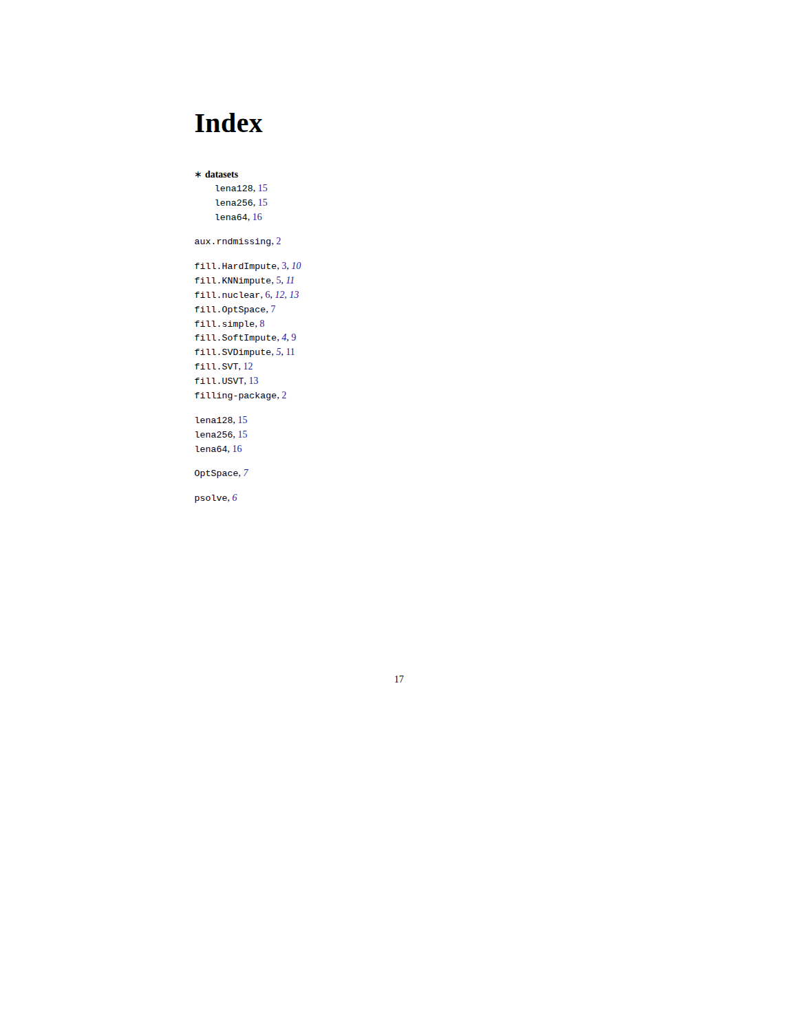Index
∗ datasets
lena128, 15
lena256, 15
lena64, 16
aux.rndmissing, 2
fill.HardImpute, 3, 10
fill.KNNimpute, 5, 11
fill.nuclear, 6, 12, 13
fill.OptSpace, 7
fill.simple, 8
fill.SoftImpute, 4, 9
fill.SVDimpute, 5, 11
fill.SVT, 12
fill.USVT, 13
filling-package, 2
lena128, 15
lena256, 15
lena64, 16
OptSpace, 7
psolve, 6
17